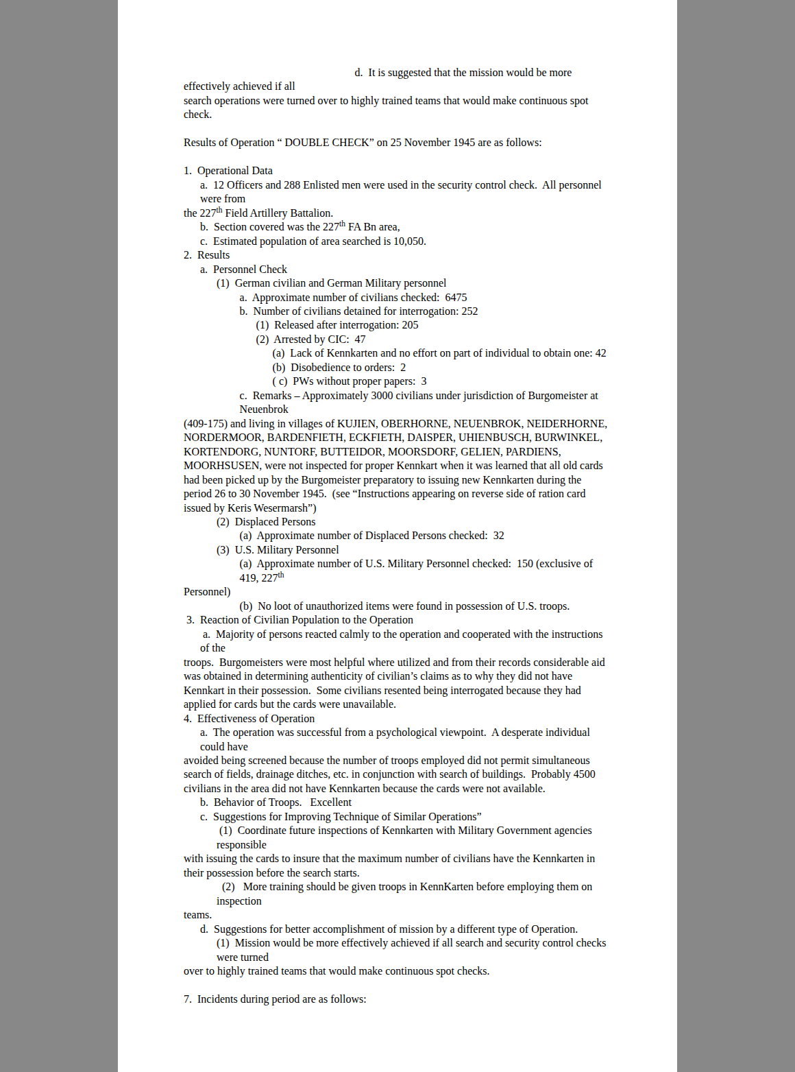d. It is suggested that the mission would be more effectively achieved if all
search operations were turned over to highly trained teams that would make continuous spot check.
Results of Operation “ DOUBLE CHECK” on 25 November 1945 are as follows:
1. Operational Data
a. 12 Officers and 288 Enlisted men were used in the security control check. All personnel were from
the 227th Field Artillery Battalion.
b. Section covered was the 227th FA Bn area,
c. Estimated population of area searched is 10,050.
2. Results
a. Personnel Check
(1) German civilian and German Military personnel
a. Approximate number of civilians checked: 6475
b. Number of civilians detained for interrogation: 252
(1) Released after interrogation: 205
(2) Arrested by CIC: 47
(a) Lack of Kennkarten and no effort on part of individual to obtain one: 42
(b) Disobedience to orders: 2
( c) PWs without proper papers: 3
c. Remarks – Approximately 3000 civilians under jurisdiction of Burgomeister at Neuenbrok
(409-175) and living in villages of KUJIEN, OBERHORNE, NEUENBROK, NEIDERHORNE, NORDERMOOR, BARDENFIETH, ECKFIETH, DAISPER, UHIENBUSCH, BURWINKEL, KORTENDORG, NUNTORF, BUTTEIDOR, MOORSDORF, GELIEN, PARDIENS, MOORHSUSEN, were not inspected for proper Kennkart when it was learned that all old cards had been picked up by the Burgomeister preparatory to issuing new Kennkarten during the period 26 to 30 November 1945. (see “Instructions appearing on reverse side of ration card issued by Keris Wesermarsh”)
(2) Displaced Persons
(a) Approximate number of Displaced Persons checked: 32
(3) U.S. Military Personnel
(a) Approximate number of U.S. Military Personnel checked: 150 (exclusive of 419, 227th
Personnel)
(b) No loot of unauthorized items were found in possession of U.S. troops.
3. Reaction of Civilian Population to the Operation
a. Majority of persons reacted calmly to the operation and cooperated with the instructions of the
troops. Burgomeisters were most helpful where utilized and from their records considerable aid was obtained in determining authenticity of civilian’s claims as to why they did not have Kennkart in their possession. Some civilians resented being interrogated because they had applied for cards but the cards were unavailable.
4. Effectiveness of Operation
a. The operation was successful from a psychological viewpoint. A desperate individual could have
avoided being screened because the number of troops employed did not permit simultaneous search of fields, drainage ditches, etc. in conjunction with search of buildings. Probably 4500 civilians in the area did not have Kennkarten because the cards were not available.
b. Behavior of Troops. Excellent
c. Suggestions for Improving Technique of Similar Operations”
(1) Coordinate future inspections of Kennkarten with Military Government agencies responsible
with issuing the cards to insure that the maximum number of civilians have the Kennkarten in their possession before the search starts.
(2) More training should be given troops in KennKarten before employing them on inspection
teams.
d. Suggestions for better accomplishment of mission by a different type of Operation.
(1) Mission would be more effectively achieved if all search and security control checks were turned
over to highly trained teams that would make continuous spot checks.
7. Incidents during period are as follows: